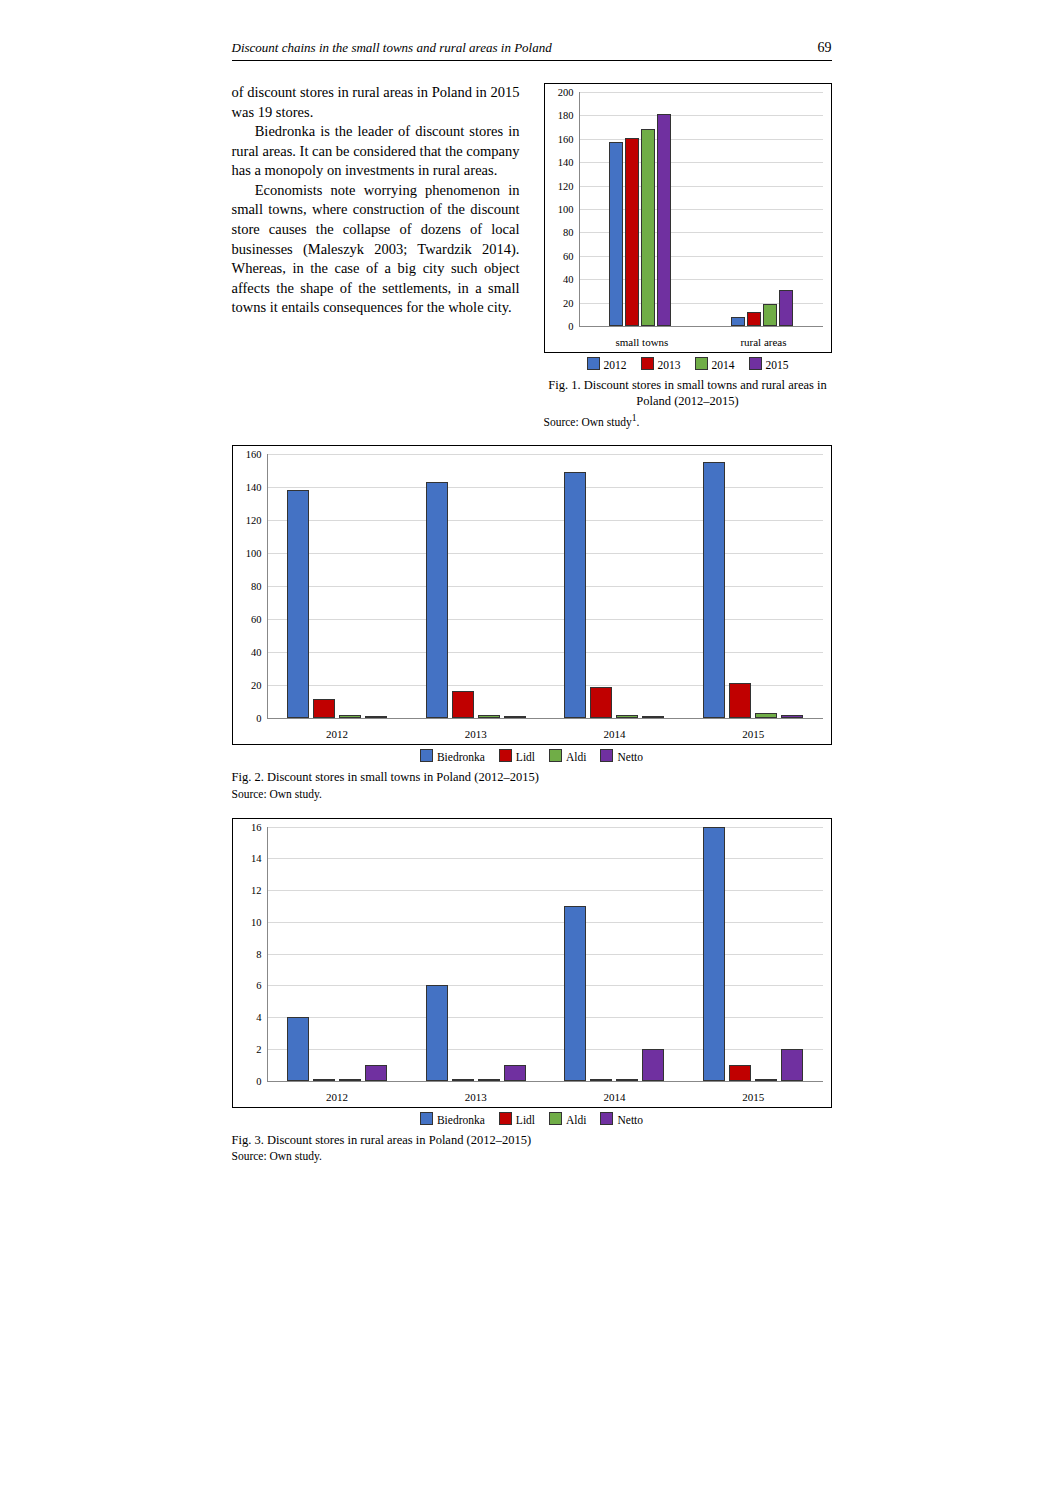Discount chains in the small towns and rural areas in Poland
69
of discount stores in rural areas in Poland in 2015 was 19 stores.
Biedronka is the leader of discount stores in rural areas. It can be considered that the company has a monopoly on investments in rural areas.
Economists note worrying phenomenon in small towns, where construction of the discount store causes the collapse of dozens of local businesses (Maleszyk 2003; Twardzik 2014). Whereas, in the case of a big city such object affects the shape of the settlements, in a small towns it entails consequences for the whole city.
200
180
160
140
120
100
80
60
40
20
0
small towns
rural areas
2012 2013 2014 2015
Fig. 1. Discount stores in small towns and rural areas in Poland (2012–2015)
Source: Own study1.
160
140
120
100
80
60
40
20
0
2012
2013
2014
2015
Biedronka Lidl Aldi Netto
Fig. 2. Discount stores in small towns in Poland (2012–2015)
Source: Own study.
16
14
12
10
8
6
4
2
0
2012
2013
2014
2015
Biedronka Lidl Aldi Netto
Fig. 3. Discount stores in rural areas in Poland (2012–2015)
Source: Own study.